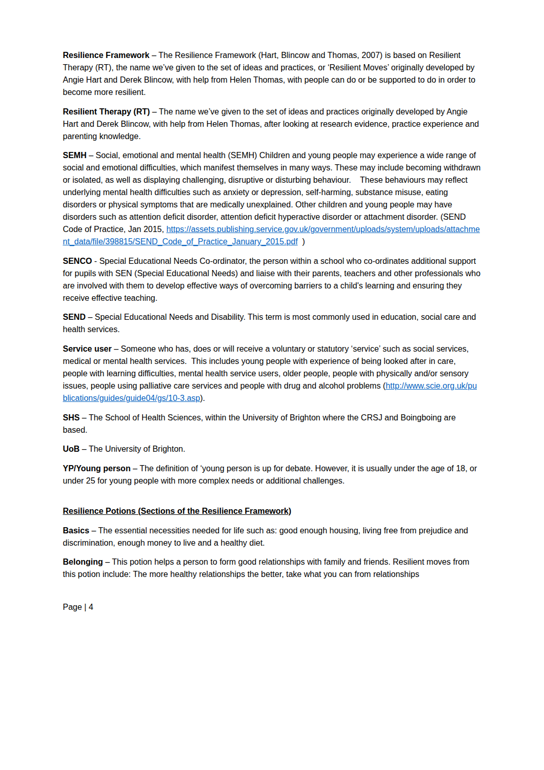Resilience Framework – The Resilience Framework (Hart, Blincow and Thomas, 2007) is based on Resilient Therapy (RT), the name we’ve given to the set of ideas and practices, or ‘Resilient Moves’ originally developed by Angie Hart and Derek Blincow, with help from Helen Thomas, with people can do or be supported to do in order to become more resilient.
Resilient Therapy (RT) – The name we’ve given to the set of ideas and practices originally developed by Angie Hart and Derek Blincow, with help from Helen Thomas, after looking at research evidence, practice experience and parenting knowledge.
SEMH – Social, emotional and mental health (SEMH) Children and young people may experience a wide range of social and emotional difficulties, which manifest themselves in many ways. These may include becoming withdrawn or isolated, as well as displaying challenging, disruptive or disturbing behaviour. These behaviours may reflect underlying mental health difficulties such as anxiety or depression, self-harming, substance misuse, eating disorders or physical symptoms that are medically unexplained. Other children and young people may have disorders such as attention deficit disorder, attention deficit hyperactive disorder or attachment disorder. (SEND Code of Practice, Jan 2015, https://assets.publishing.service.gov.uk/government/uploads/system/uploads/attachment_data/file/398815/SEND_Code_of_Practice_January_2015.pdf )
SENCO - Special Educational Needs Co-ordinator, the person within a school who co-ordinates additional support for pupils with SEN (Special Educational Needs) and liaise with their parents, teachers and other professionals who are involved with them to develop effective ways of overcoming barriers to a child's learning and ensuring they receive effective teaching.
SEND – Special Educational Needs and Disability. This term is most commonly used in education, social care and health services.
Service user – Someone who has, does or will receive a voluntary or statutory ‘service’ such as social services, medical or mental health services. This includes young people with experience of being looked after in care, people with learning difficulties, mental health service users, older people, people with physically and/or sensory issues, people using palliative care services and people with drug and alcohol problems (http://www.scie.org.uk/publications/guides/guide04/gs/10-3.asp).
SHS – The School of Health Sciences, within the University of Brighton where the CRSJ and Boingboing are based.
UoB – The University of Brighton.
YP/Young person – The definition of ‘young person is up for debate. However, it is usually under the age of 18, or under 25 for young people with more complex needs or additional challenges.
Resilience Potions (Sections of the Resilience Framework)
Basics – The essential necessities needed for life such as: good enough housing, living free from prejudice and discrimination, enough money to live and a healthy diet.
Belonging – This potion helps a person to form good relationships with family and friends. Resilient moves from this potion include: The more healthy relationships the better, take what you can from relationships
Page | 4